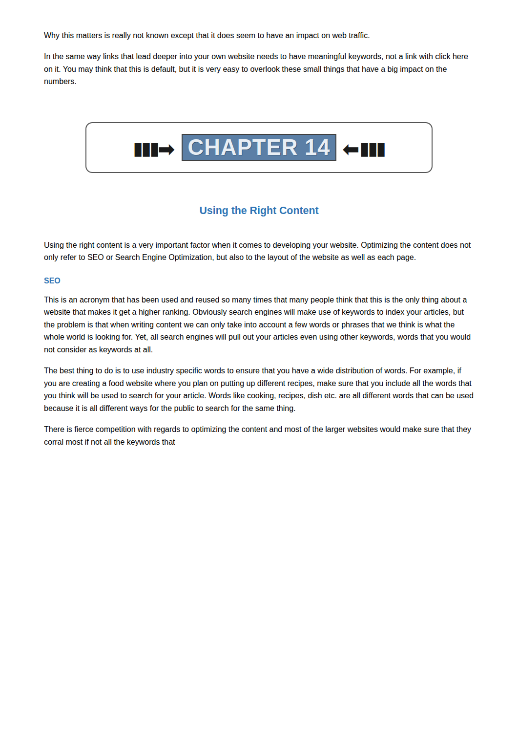Why this matters is really not known except that it does seem to have an impact on web traffic.
In the same way links that lead deeper into your own website needs to have meaningful keywords, not a link with click here on it. You may think that this is default, but it is very easy to overlook these small things that have a big impact on the numbers.
▮▮▮➡ CHAPTER 14 ⬅▮▮▮
Using the Right Content
Using the right content is a very important factor when it comes to developing your website. Optimizing the content does not only refer to SEO or Search Engine Optimization, but also to the layout of the website as well as each page.
SEO
This is an acronym that has been used and reused so many times that many people think that this is the only thing about a website that makes it get a higher ranking. Obviously search engines will make use of keywords to index your articles, but the problem is that when writing content we can only take into account a few words or phrases that we think is what the whole world is looking for. Yet, all search engines will pull out your articles even using other keywords, words that you would not consider as keywords at all.
The best thing to do is to use industry specific words to ensure that you have a wide distribution of words. For example, if you are creating a food website where you plan on putting up different recipes, make sure that you include all the words that you think will be used to search for your article. Words like cooking, recipes, dish etc. are all different words that can be used because it is all different ways for the public to search for the same thing.
There is fierce competition with regards to optimizing the content and most of the larger websites would make sure that they corral most if not all the keywords that